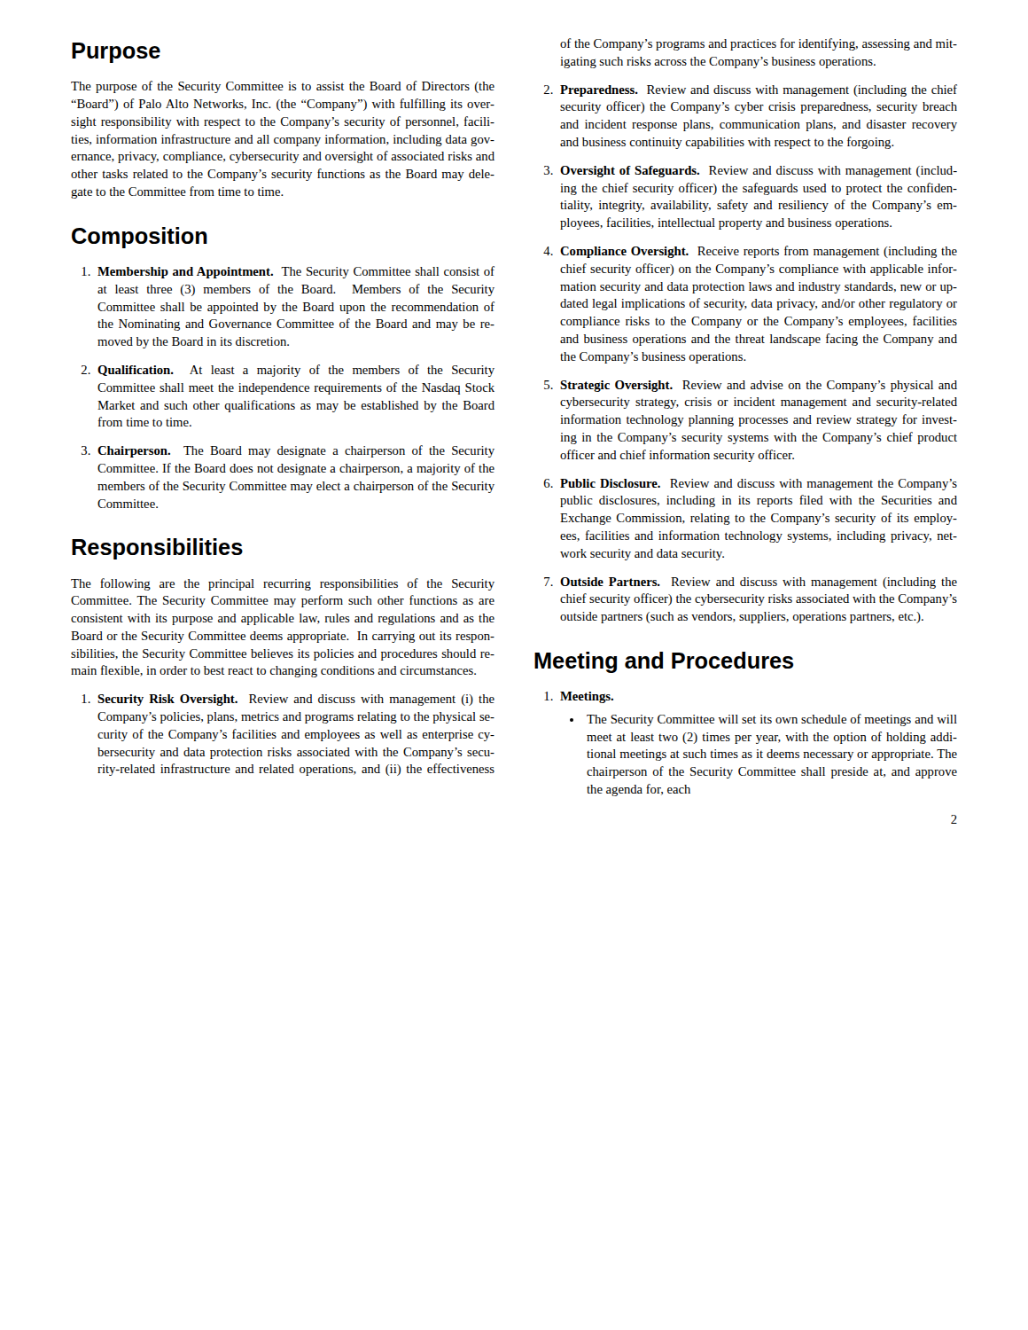Purpose
The purpose of the Security Committee is to assist the Board of Directors (the “Board”) of Palo Alto Networks, Inc. (the “Company”) with fulfilling its oversight responsibility with respect to the Company’s security of personnel, facilities, information infrastructure and all company information, including data governance, privacy, compliance, cybersecurity and oversight of associated risks and other tasks related to the Company’s security functions as the Board may delegate to the Committee from time to time.
Composition
Membership and Appointment. The Security Committee shall consist of at least three (3) members of the Board. Members of the Security Committee shall be appointed by the Board upon the recommendation of the Nominating and Governance Committee of the Board and may be removed by the Board in its discretion.
Qualification. At least a majority of the members of the Security Committee shall meet the independence requirements of the Nasdaq Stock Market and such other qualifications as may be established by the Board from time to time.
Chairperson. The Board may designate a chairperson of the Security Committee. If the Board does not designate a chairperson, a majority of the members of the Security Committee may elect a chairperson of the Security Committee.
Responsibilities
The following are the principal recurring responsibilities of the Security Committee. The Security Committee may perform such other functions as are consistent with its purpose and applicable law, rules and regulations and as the Board or the Security Committee deems appropriate. In carrying out its responsibilities, the Security Committee believes its policies and procedures should remain flexible, in order to best react to changing conditions and circumstances.
Security Risk Oversight. Review and discuss with management (i) the Company’s policies, plans, metrics and programs relating to the physical security of the Company’s facilities and employees as well as enterprise cybersecurity and data protection risks associated with the Company’s security-related infrastructure and related operations, and (ii) the effectiveness of the Company’s programs and practices for identifying, assessing and mitigating such risks across the Company’s business operations.
Preparedness. Review and discuss with management (including the chief security officer) the Company’s cyber crisis preparedness, security breach and incident response plans, communication plans, and disaster recovery and business continuity capabilities with respect to the forgoing.
Oversight of Safeguards. Review and discuss with management (including the chief security officer) the safeguards used to protect the confidentiality, integrity, availability, safety and resiliency of the Company’s employees, facilities, intellectual property and business operations.
Compliance Oversight. Receive reports from management (including the chief security officer) on the Company’s compliance with applicable information security and data protection laws and industry standards, new or updated legal implications of security, data privacy, and/or other regulatory or compliance risks to the Company or the Company’s employees, facilities and business operations and the threat landscape facing the Company and the Company’s business operations.
Strategic Oversight. Review and advise on the Company’s physical and cybersecurity strategy, crisis or incident management and security-related information technology planning processes and review strategy for investing in the Company’s security systems with the Company’s chief product officer and chief information security officer.
Public Disclosure. Review and discuss with management the Company’s public disclosures, including in its reports filed with the Securities and Exchange Commission, relating to the Company’s security of its employees, facilities and information technology systems, including privacy, network security and data security.
Outside Partners. Review and discuss with management (including the chief security officer) the cybersecurity risks associated with the Company’s outside partners (such as vendors, suppliers, operations partners, etc.).
Meeting and Procedures
Meetings.
The Security Committee will set its own schedule of meetings and will meet at least two (2) times per year, with the option of holding additional meetings at such times as it deems necessary or appropriate. The chairperson of the Security Committee shall preside at, and approve the agenda for, each
2